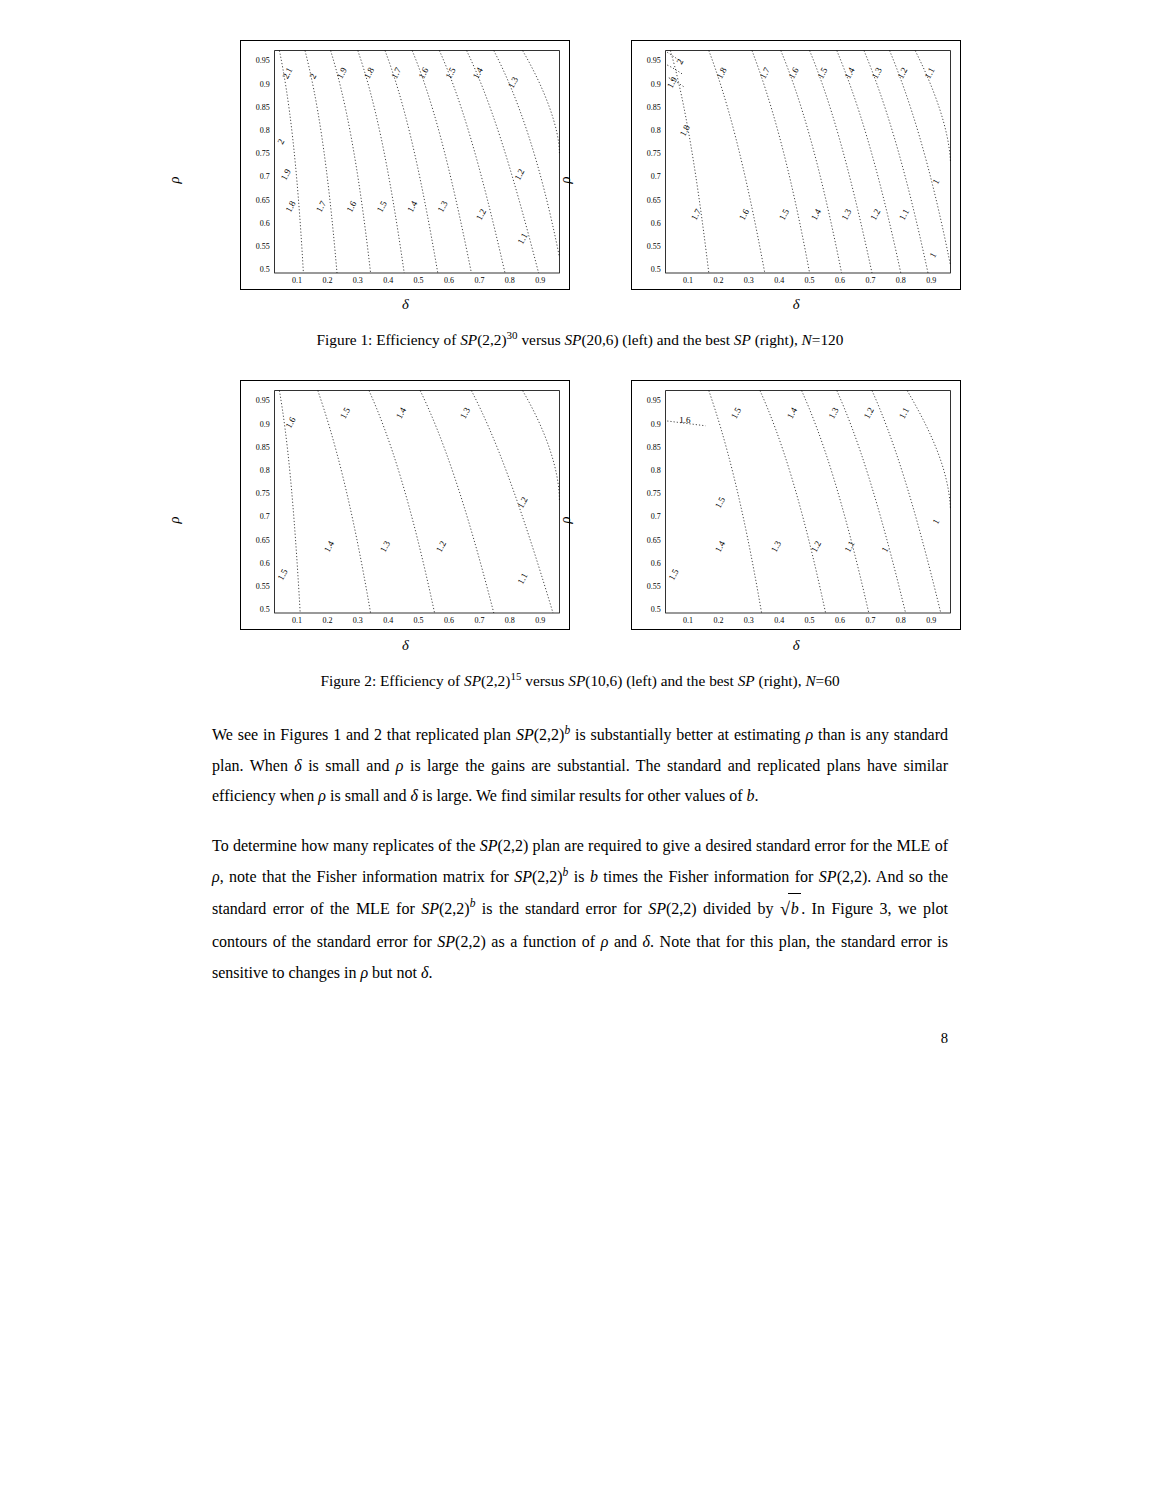ρ
0.95 0.9 0.85 0.8 0.75 0.7 0.65 0.6 0.55 0.5 0.1 0.2 0.3 0.4 0.5 0.6 0.7 0.8 0.9 2.1 2 1.9 1.8 1.7 1.6 1.5 1.4 1.3 2 1.9 1.8 1.7 1.6 1.5 1.4 1.3 1.2 1.2 1.1
δ
ρ
0.95 0.9 0.85 0.8 0.75 0.7 0.65 0.6 0.55 0.5 0.1 0.2 0.3 0.4 0.5 0.6 0.7 0.8 0.9 2 1.9 1.8 1.7 1.6 1.5 1.4 1.3 1.2 1.1 1.8 1.7 1.6 1.5 1.4 1.3 1.2 1.1 1 1
δ
Figure 1: Efficiency of SP(2,2)30 versus SP(20,6) (left) and the best SP (right), N=120
ρ
0.95 0.9 0.85 0.8 0.75 0.7 0.65 0.6 0.55 0.5 0.1 0.2 0.3 0.4 0.5 0.6 0.7 0.8 0.9 1.6 1.5 1.4 1.3 1.5 1.4 1.3 1.2 1.2 1.1
δ
ρ
0.95 0.9 0.85 0.8 0.75 0.7 0.65 0.6 0.55 0.5 0.1 0.2 0.3 0.4 0.5 0.6 0.7 0.8 0.9 1.6 1.5 1.4 1.3 1.2 1.1 1.5 1.5 1.4 1.3 1.2 1.1 1 1
δ
Figure 2: Efficiency of SP(2,2)15 versus SP(10,6) (left) and the best SP (right), N=60
We see in Figures 1 and 2 that replicated plan SP(2,2)b is substantially better at estimating ρ than is any standard plan. When δ is small and ρ is large the gains are substantial. The standard and replicated plans have similar efficiency when ρ is small and δ is large. We find similar results for other values of b.
To determine how many replicates of the SP(2,2) plan are required to give a desired standard error for the MLE of ρ, note that the Fisher information matrix for SP(2,2)b is b times the Fisher information for SP(2,2). And so the standard error of the MLE for SP(2,2)b is the standard error for SP(2,2) divided by √b. In Figure 3, we plot contours of the standard error for SP(2,2) as a function of ρ and δ. Note that for this plan, the standard error is sensitive to changes in ρ but not δ.
8